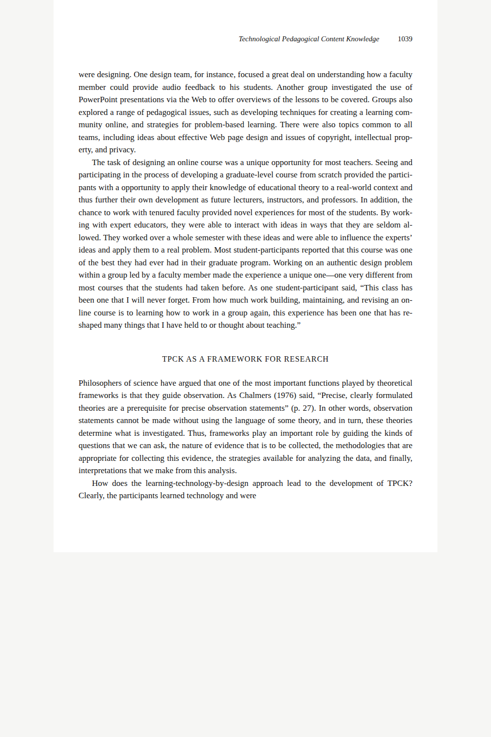Technological Pedagogical Content Knowledge 1039
were designing. One design team, for instance, focused a great deal on understanding how a faculty member could provide audio feedback to his students. Another group investigated the use of PowerPoint presentations via the Web to offer overviews of the lessons to be covered. Groups also explored a range of pedagogical issues, such as developing techniques for creating a learning community online, and strategies for problem-based learning. There were also topics common to all teams, including ideas about effective Web page design and issues of copyright, intellectual property, and privacy.
The task of designing an online course was a unique opportunity for most teachers. Seeing and participating in the process of developing a graduate-level course from scratch provided the participants with a opportunity to apply their knowledge of educational theory to a real-world context and thus further their own development as future lecturers, instructors, and professors. In addition, the chance to work with tenured faculty provided novel experiences for most of the students. By working with expert educators, they were able to interact with ideas in ways that they are seldom allowed. They worked over a whole semester with these ideas and were able to influence the experts’ ideas and apply them to a real problem. Most student-participants reported that this course was one of the best they had ever had in their graduate program. Working on an authentic design problem within a group led by a faculty member made the experience a unique one—one very different from most courses that the students had taken before. As one student-participant said, “This class has been one that I will never forget. From how much work building, maintaining, and revising an online course is to learning how to work in a group again, this experience has been one that has reshaped many things that I have held to or thought about teaching.”
TPCK as a Framework for Research
Philosophers of science have argued that one of the most important functions played by theoretical frameworks is that they guide observation. As Chalmers (1976) said, “Precise, clearly formulated theories are a prerequisite for precise observation statements” (p. 27). In other words, observation statements cannot be made without using the language of some theory, and in turn, these theories determine what is investigated. Thus, frameworks play an important role by guiding the kinds of questions that we can ask, the nature of evidence that is to be collected, the methodologies that are appropriate for collecting this evidence, the strategies available for analyzing the data, and finally, interpretations that we make from this analysis.
How does the learning-technology-by-design approach lead to the development of TPCK? Clearly, the participants learned technology and were